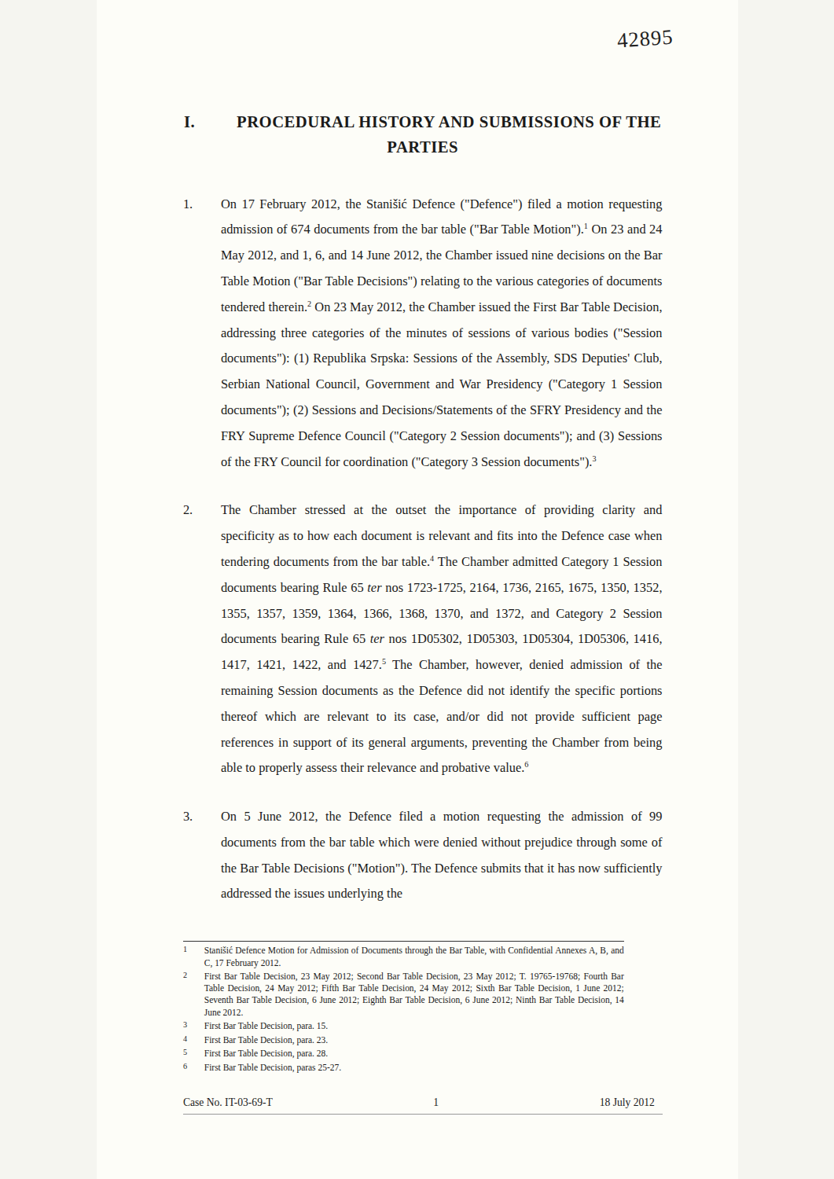42895
I. PROCEDURAL HISTORY AND SUBMISSIONS OF THE
PARTIES
1. On 17 February 2012, the Stanišić Defence ("Defence") filed a motion requesting admission of 674 documents from the bar table ("Bar Table Motion").1 On 23 and 24 May 2012, and 1, 6, and 14 June 2012, the Chamber issued nine decisions on the Bar Table Motion ("Bar Table Decisions") relating to the various categories of documents tendered therein.2 On 23 May 2012, the Chamber issued the First Bar Table Decision, addressing three categories of the minutes of sessions of various bodies ("Session documents"): (1) Republika Srpska: Sessions of the Assembly, SDS Deputies' Club, Serbian National Council, Government and War Presidency ("Category 1 Session documents"); (2) Sessions and Decisions/Statements of the SFRY Presidency and the FRY Supreme Defence Council ("Category 2 Session documents"); and (3) Sessions of the FRY Council for coordination ("Category 3 Session documents").3
2. The Chamber stressed at the outset the importance of providing clarity and specificity as to how each document is relevant and fits into the Defence case when tendering documents from the bar table.4 The Chamber admitted Category 1 Session documents bearing Rule 65 ter nos 1723-1725, 2164, 1736, 2165, 1675, 1350, 1352, 1355, 1357, 1359, 1364, 1366, 1368, 1370, and 1372, and Category 2 Session documents bearing Rule 65 ter nos 1D05302, 1D05303, 1D05304, 1D05306, 1416, 1417, 1421, 1422, and 1427.5 The Chamber, however, denied admission of the remaining Session documents as the Defence did not identify the specific portions thereof which are relevant to its case, and/or did not provide sufficient page references in support of its general arguments, preventing the Chamber from being able to properly assess their relevance and probative value.6
3. On 5 June 2012, the Defence filed a motion requesting the admission of 99 documents from the bar table which were denied without prejudice through some of the Bar Table Decisions ("Motion"). The Defence submits that it has now sufficiently addressed the issues underlying the
Stanišić Defence Motion for Admission of Documents through the Bar Table, with Confidential Annexes A, B, and C, 17 February 2012.
First Bar Table Decision, 23 May 2012; Second Bar Table Decision, 23 May 2012; T. 19765-19768; Fourth Bar Table Decision, 24 May 2012; Fifth Bar Table Decision, 24 May 2012; Sixth Bar Table Decision, 1 June 2012; Seventh Bar Table Decision, 6 June 2012; Eighth Bar Table Decision, 6 June 2012; Ninth Bar Table Decision, 14 June 2012.
First Bar Table Decision, para. 15.
First Bar Table Decision, para. 23.
First Bar Table Decision, para. 28.
First Bar Table Decision, paras 25-27.
Case No. IT-03-69-T
1
18 July 2012